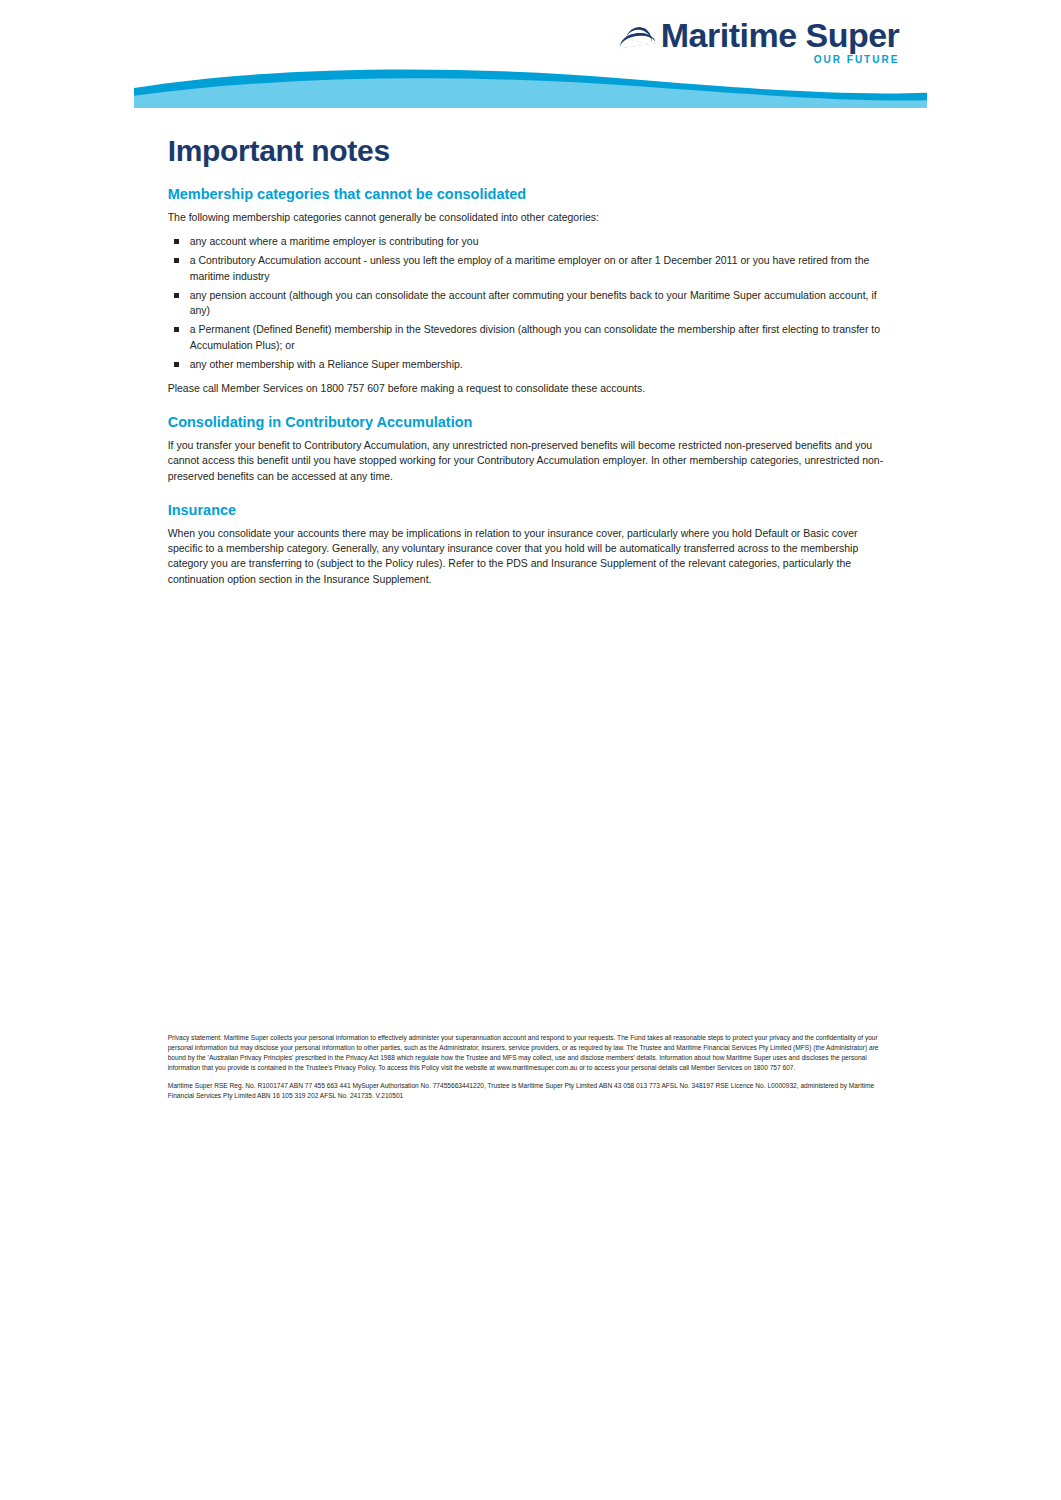Maritime Super
OUR FUTURE
Important notes
Membership categories that cannot be consolidated
The following membership categories cannot generally be consolidated into other categories:
any account where a maritime employer is contributing for you
a Contributory Accumulation account - unless you left the employ of a maritime employer on or after 1 December 2011 or you have retired from the maritime industry
any pension account (although you can consolidate the account after commuting your benefits back to your Maritime Super accumulation account, if any)
a Permanent (Defined Benefit) membership in the Stevedores division (although you can consolidate the membership after first electing to transfer to Accumulation Plus); or
any other membership with a Reliance Super membership.
Please call Member Services on 1800 757 607 before making a request to consolidate these accounts.
Consolidating in Contributory Accumulation
If you transfer your benefit to Contributory Accumulation, any unrestricted non-preserved benefits will become restricted non-preserved benefits and you cannot access this benefit until you have stopped working for your Contributory Accumulation employer. In other membership categories, unrestricted non-preserved benefits can be accessed at any time.
Insurance
When you consolidate your accounts there may be implications in relation to your insurance cover, particularly where you hold Default or Basic cover specific to a membership category. Generally, any voluntary insurance cover that you hold will be automatically transferred across to the membership category you are transferring to (subject to the Policy rules). Refer to the PDS and Insurance Supplement of the relevant categories, particularly the continuation option section in the Insurance Supplement.
Privacy statement: Maritime Super collects your personal information to effectively administer your superannuation account and respond to your requests. The Fund takes all reasonable steps to protect your privacy and the confidentiality of your personal information but may disclose your personal information to other parties, such as the Administrator, insurers, service providers, or as required by law. The Trustee and Maritime Financial Services Pty Limited (MFS) (the Administrator) are bound by the 'Australian Privacy Principles' prescribed in the Privacy Act 1988 which regulate how the Trustee and MFS may collect, use and disclose members' details. Information about how Maritime Super uses and discloses the personal information that you provide is contained in the Trustee's Privacy Policy. To access this Policy visit the website at www.maritimesuper.com.au or to access your personal details call Member Services on 1800 757 607.
Maritime Super RSE Reg. No. R1001747 ABN 77 455 663 441 MySuper Authorisation No. 77455663441220, Trustee is Maritime Super Pty Limited ABN 43 058 013 773 AFSL No. 348197 RSE Licence No. L0000932, administered by Maritime Financial Services Pty Limited ABN 16 105 319 202 AFSL No. 241735. V.210501